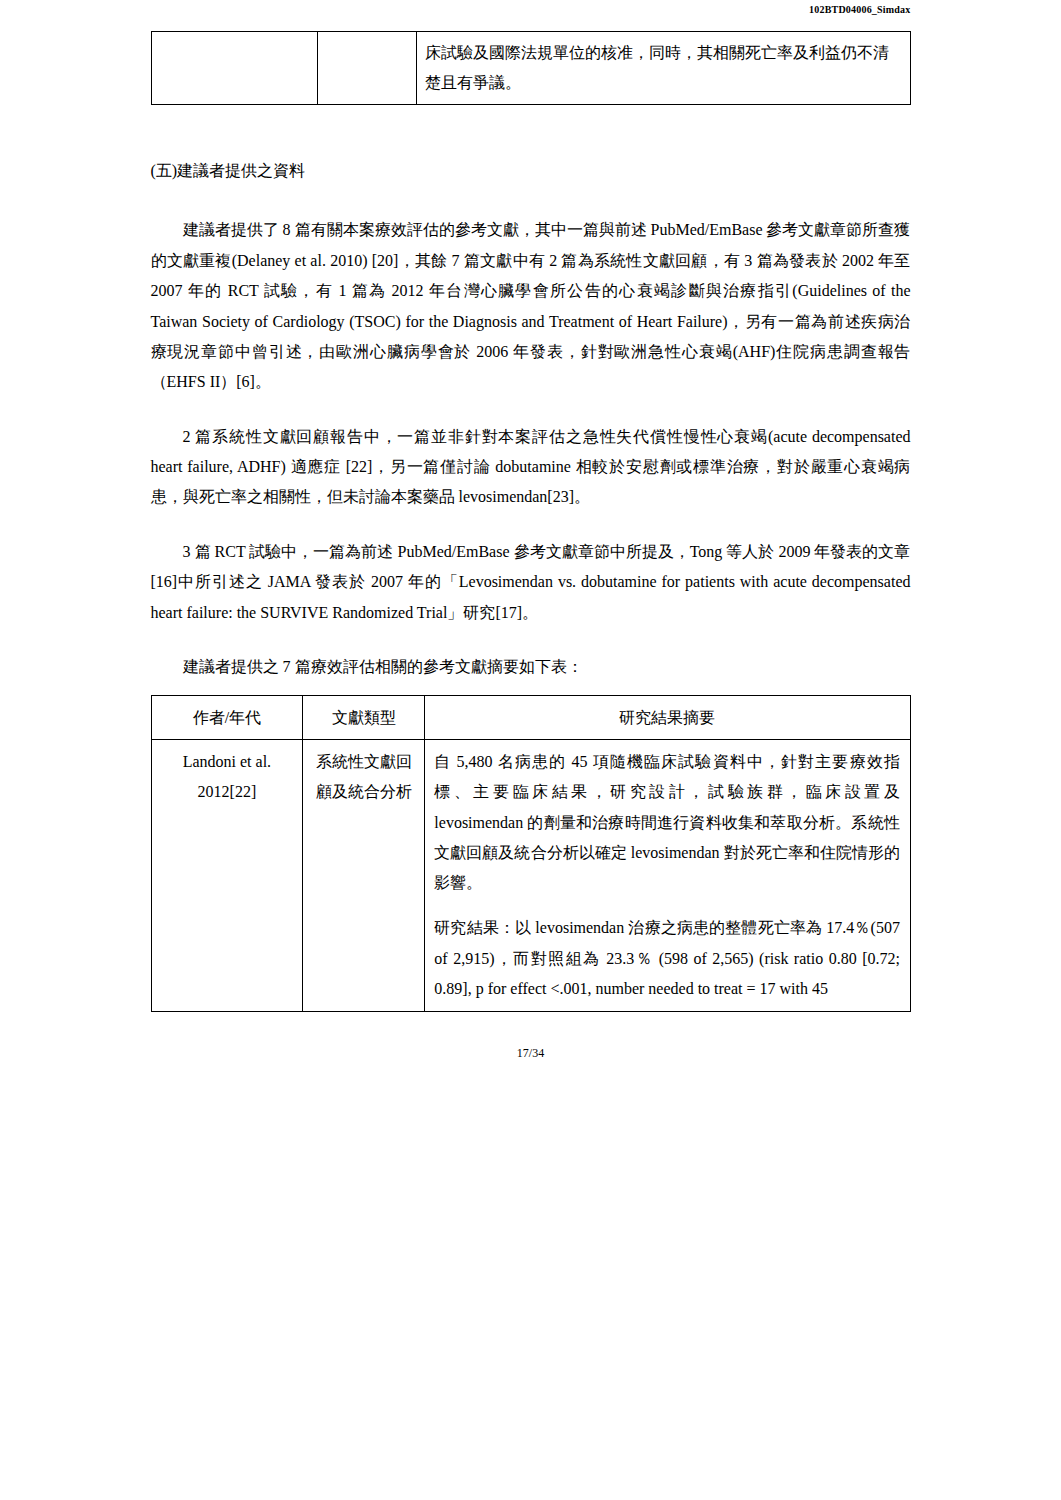102BTD04006_Simdax
| | | 床試驗及國際法規單位的核准，同時，其相關死亡率及利益仍不清楚且有爭議。 |
(五)建議者提供之資料
建議者提供了 8 篇有關本案療效評估的參考文獻，其中一篇與前述 PubMed/EmBase 參考文獻章節所查獲的文獻重複(Delaney et al. 2010) [20]，其餘 7 篇文獻中有 2 篇為系統性文獻回顧，有 3 篇為發表於 2002 年至 2007 年的 RCT 試驗，有 1 篇為 2012 年台灣心臟學會所公告的心衰竭診斷與治療指引(Guidelines of the Taiwan Society of Cardiology (TSOC) for the Diagnosis and Treatment of Heart Failure)，另有一篇為前述疾病治療現況章節中曾引述，由歐洲心臟病學會於 2006 年發表，針對歐洲急性心衰竭(AHF)住院病患調查報告（EHFS II）[6]。
2 篇系統性文獻回顧報告中，一篇並非針對本案評估之急性失代償性慢性心衰竭(acute decompensated heart failure, ADHF) 適應症 [22]，另一篇僅討論 dobutamine 相較於安慰劑或標準治療，對於嚴重心衰竭病患，與死亡率之相關性，但未討論本案藥品 levosimendan[23]。
3 篇 RCT 試驗中，一篇為前述 PubMed/EmBase 參考文獻章節中所提及，Tong 等人於 2009 年發表的文章[16]中所引述之 JAMA 發表於 2007 年的「Levosimendan vs. dobutamine for patients with acute decompensated heart failure: the SURVIVE Randomized Trial」研究[17]。
建議者提供之 7 篇療效評估相關的參考文獻摘要如下表：
| 作者/年代 | 文獻類型 | 研究結果摘要 |
| --- | --- | --- |
| Landoni et al. 2012[22] | 系統性文獻回顧及統合分析 | 自 5,480 名病患的 45 項隨機臨床試驗資料中，針對主要療效指標、主要臨床結果，研究設計，試驗族群，臨床設置及 levosimendan 的劑量和治療時間進行資料收集和萃取分析。系統性文獻回顧及統合分析以確定 levosimendan 對於死亡率和住院情形的影響。 研究結果：以 levosimendan 治療之病患的整體死亡率為 17.4％(507 of 2,915)，而對照組為 23.3％ (598 of 2,565) (risk ratio 0.80 [0.72; 0.89], p for effect <.001, number needed to treat = 17 with 45 |
17/34